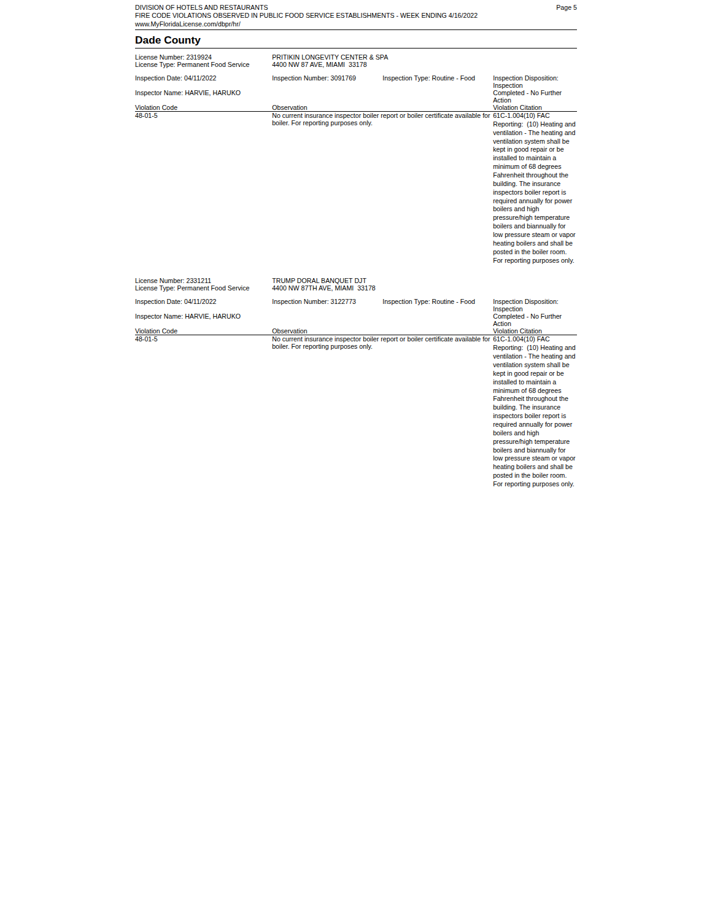Page 5
DIVISION OF HOTELS AND RESTAURANTS
FIRE CODE VIOLATIONS OBSERVED IN PUBLIC FOOD SERVICE ESTABLISHMENTS - WEEK ENDING 4/16/2022
www.MyFloridaLicense.com/dbpr/hr/
Dade County
| License Number: 2319924 | PRITIKIN LONGEVITY CENTER & SPA | |
| License Type: Permanent Food Service | 4400 NW 87 AVE, MIAMI 33178 |
| Inspection Date: 04/11/2022 | Inspection Number: 3091769 | Inspection Type: Routine - Food | Inspection Disposition: Inspection |
| Inspector Name: HARVIE, HARUKO | | | Completed - No Further Action |
| Violation Code | Observation | Violation Citation |
| 48-01-5 | No current insurance inspector boiler report or boiler certificate available for boiler. For reporting purposes only. | 61C-1.004(10) FAC Reporting: (10) Heating and ventilation - The heating and ventilation system shall be kept in good repair or be installed to maintain a minimum of 68 degrees Fahrenheit throughout the building. The insurance inspectors boiler report is required annually for power boilers and high pressure/high temperature boilers and biannually for low pressure steam or vapor heating boilers and shall be posted in the boiler room. For reporting purposes only. |
| License Number: 2331211 | TRUMP DORAL BANQUET DJT | |
| License Type: Permanent Food Service | 4400 NW 87TH AVE, MIAMI 33178 |
| Inspection Date: 04/11/2022 | Inspection Number: 3122773 | Inspection Type: Routine - Food | Inspection Disposition: Inspection |
| Inspector Name: HARVIE, HARUKO | | | Completed - No Further Action |
| Violation Code | Observation | Violation Citation |
| 48-01-5 | No current insurance inspector boiler report or boiler certificate available for boiler. For reporting purposes only. | 61C-1.004(10) FAC Reporting: (10) Heating and ventilation - The heating and ventilation system shall be kept in good repair or be installed to maintain a minimum of 68 degrees Fahrenheit throughout the building. The insurance inspectors boiler report is required annually for power boilers and high pressure/high temperature boilers and biannually for low pressure steam or vapor heating boilers and shall be posted in the boiler room. For reporting purposes only. |